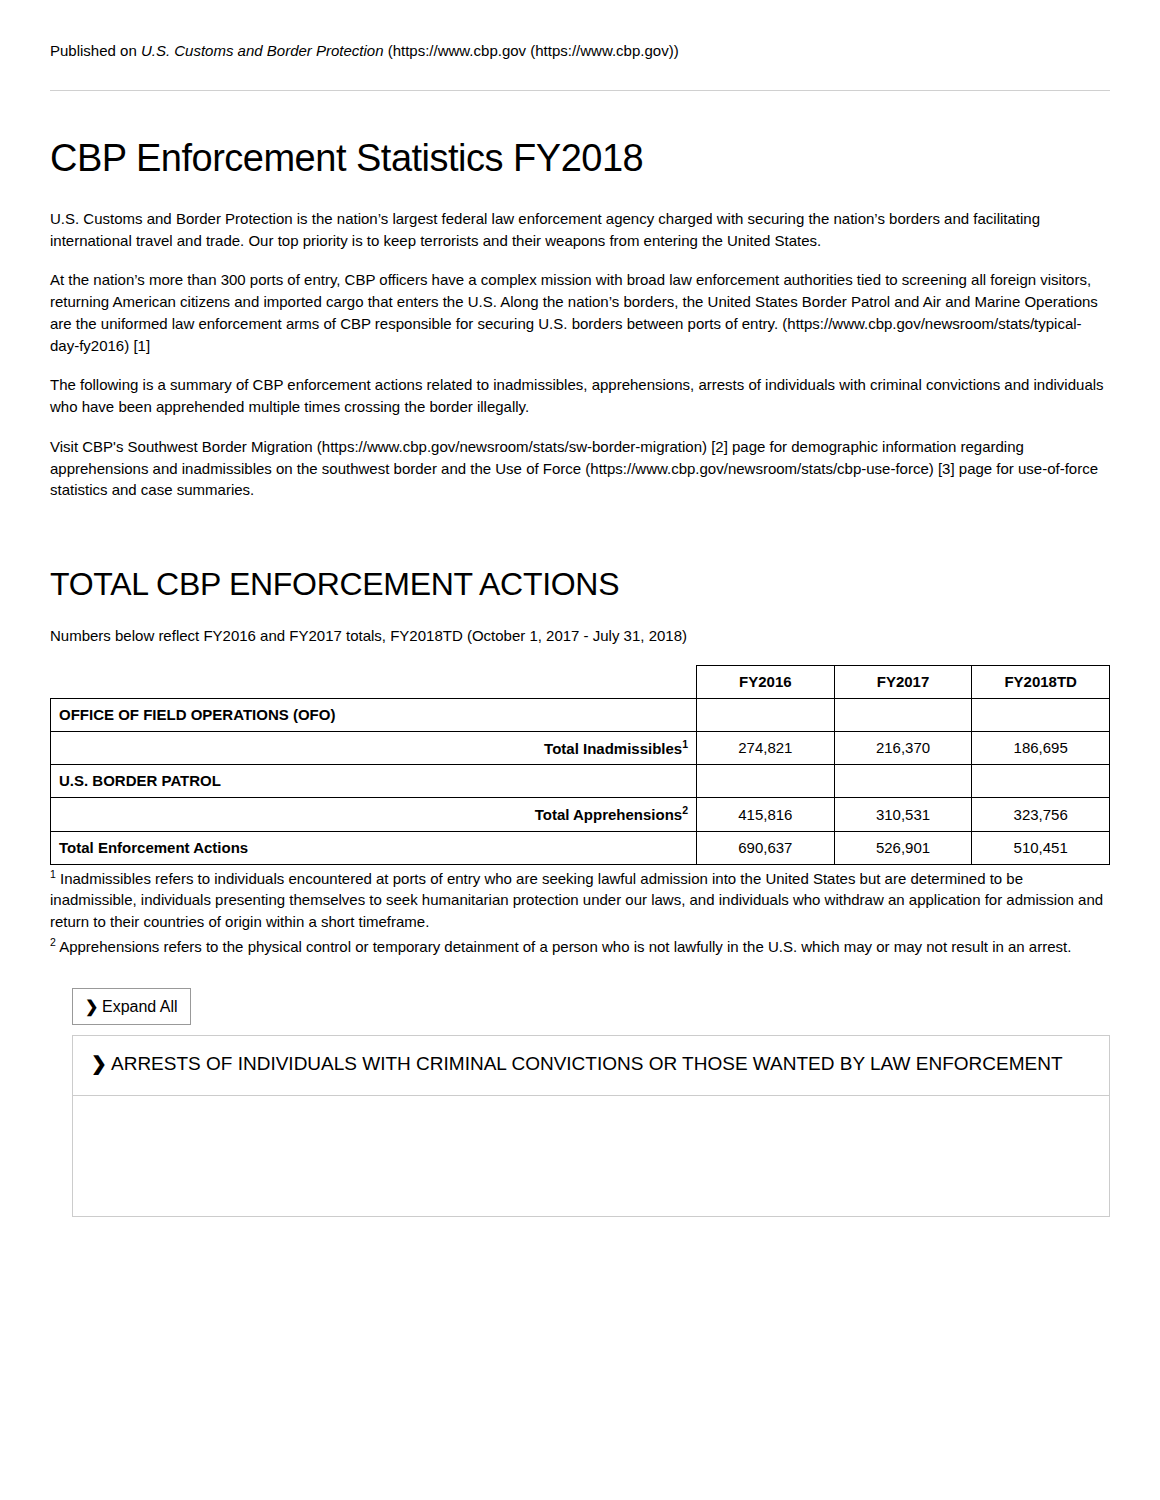Published on U.S. Customs and Border Protection (https://www.cbp.gov (https://www.cbp.gov))
CBP Enforcement Statistics FY2018
U.S. Customs and Border Protection is the nation’s largest federal law enforcement agency charged with securing the nation’s borders and facilitating international travel and trade. Our top priority is to keep terrorists and their weapons from entering the United States.
At the nation’s more than 300 ports of entry, CBP officers have a complex mission with broad law enforcement authorities tied to screening all foreign visitors, returning American citizens and imported cargo that enters the U.S. Along the nation’s borders, the United States Border Patrol and Air and Marine Operations are the uniformed law enforcement arms of CBP responsible for securing U.S. borders between ports of entry. (https://www.cbp.gov/newsroom/stats/typical-day-fy2016) [1]
The following is a summary of CBP enforcement actions related to inadmissibles, apprehensions, arrests of individuals with criminal convictions and individuals who have been apprehended multiple times crossing the border illegally.
Visit CBP's Southwest Border Migration (https://www.cbp.gov/newsroom/stats/sw-border-migration) [2] page for demographic information regarding apprehensions and inadmissibles on the southwest border and the Use of Force (https://www.cbp.gov/newsroom/stats/cbp-use-force) [3] page for use-of-force statistics and case summaries.
TOTAL CBP ENFORCEMENT ACTIONS
Numbers below reflect FY2016 and FY2017 totals, FY2018TD (October 1, 2017 - July 31, 2018)
| | FY2016 | FY2017 | FY2018TD |
| --- | --- | --- | --- |
| OFFICE OF FIELD OPERATIONS (OFO) | | | |
| Total Inadmissibles 1 | 274,821 | 216,370 | 186,695 |
| U.S. BORDER PATROL | | | |
| Total Apprehensions 2 | 415,816 | 310,531 | 323,756 |
| Total Enforcement Actions | 690,637 | 526,901 | 510,451 |
1 Inadmissibles refers to individuals encountered at ports of entry who are seeking lawful admission into the United States but are determined to be inadmissible, individuals presenting themselves to seek humanitarian protection under our laws, and individuals who withdraw an application for admission and return to their countries of origin within a short timeframe.
2 Apprehensions refers to the physical control or temporary detainment of a person who is not lawfully in the U.S. which may or may not result in an arrest.
❯Expand All
❯ARRESTS OF INDIVIDUALS WITH CRIMINAL CONVICTIONS OR THOSE WANTED BY LAW ENFORCEMENT